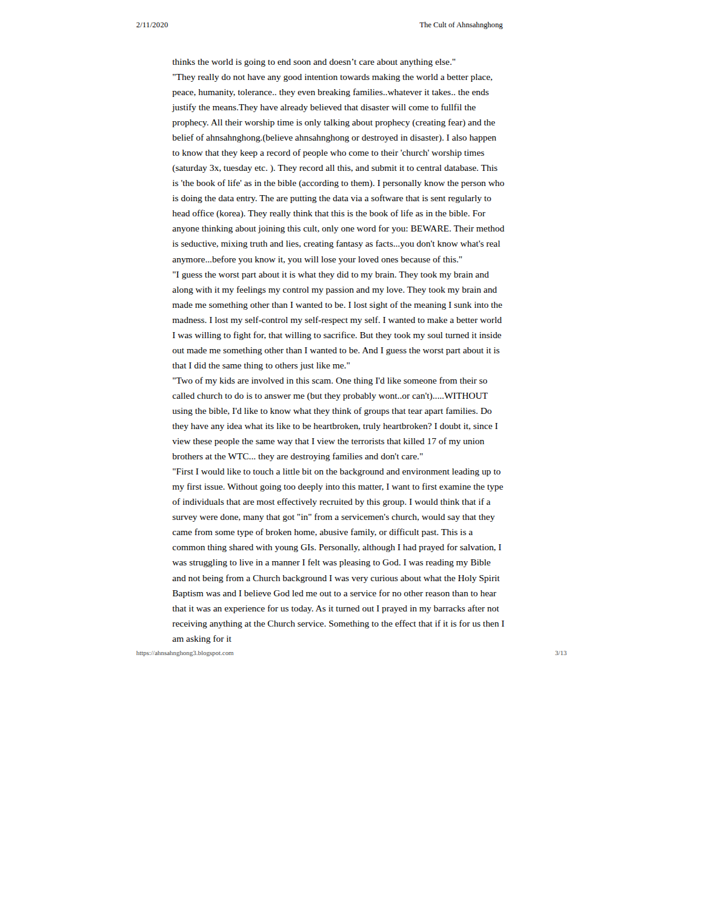2/11/2020 The Cult of Ahnsahnghong
thinks the world is going to end soon and doesn’t care about anything else."
"They really do not have any good intention towards making the world a better place, peace, humanity, tolerance.. they even breaking families..whatever it takes.. the ends justify the means.They have already believed that disaster will come to fullfil the prophecy. All their worship time is only talking about prophecy (creating fear) and the belief of ahnsahnghong.(believe ahnsahnghong or destroyed in disaster). I also happen to know that they keep a record of people who come to their 'church' worship times (saturday 3x, tuesday etc. ). They record all this, and submit it to central database. This is 'the book of life' as in the bible (according to them). I personally know the person who is doing the data entry. The are putting the data via a software that is sent regularly to head office (korea). They really think that this is the book of life as in the bible. For anyone thinking about joining this cult, only one word for you: BEWARE. Their method is seductive, mixing truth and lies, creating fantasy as facts...you don't know what's real anymore...before you know it, you will lose your loved ones because of this."
"I guess the worst part about it is what they did to my brain. They took my brain and along with it my feelings my control my passion and my love. They took my brain and made me something other than I wanted to be. I lost sight of the meaning I sunk into the madness. I lost my self-control my self-respect my self. I wanted to make a better world I was willing to fight for, that willing to sacrifice. But they took my soul turned it inside out made me something other than I wanted to be. And I guess the worst part about it is that I did the same thing to others just like me."
"Two of my kids are involved in this scam. One thing I'd like someone from their so called church to do is to answer me (but they probably wont..or can't).....WITHOUT using the bible, I'd like to know what they think of groups that tear apart families. Do they have any idea what its like to be heartbroken, truly heartbroken? I doubt it, since I view these people the same way that I view the terrorists that killed 17 of my union brothers at the WTC... they are destroying families and don't care."
"First I would like to touch a little bit on the background and environment leading up to my first issue. Without going too deeply into this matter, I want to first examine the type of individuals that are most effectively recruited by this group. I would think that if a survey were done, many that got "in" from a servicemen's church, would say that they came from some type of broken home, abusive family, or difficult past. This is a common thing shared with young GIs. Personally, although I had prayed for salvation, I was struggling to live in a manner I felt was pleasing to God. I was reading my Bible and not being from a Church background I was very curious about what the Holy Spirit Baptism was and I believe God led me out to a service for no other reason than to hear that it was an experience for us today. As it turned out I prayed in my barracks after not receiving anything at the Church service. Something to the effect that if it is for us then I am asking for it
https://ahnsahnghong3.blogspot.com 3/13